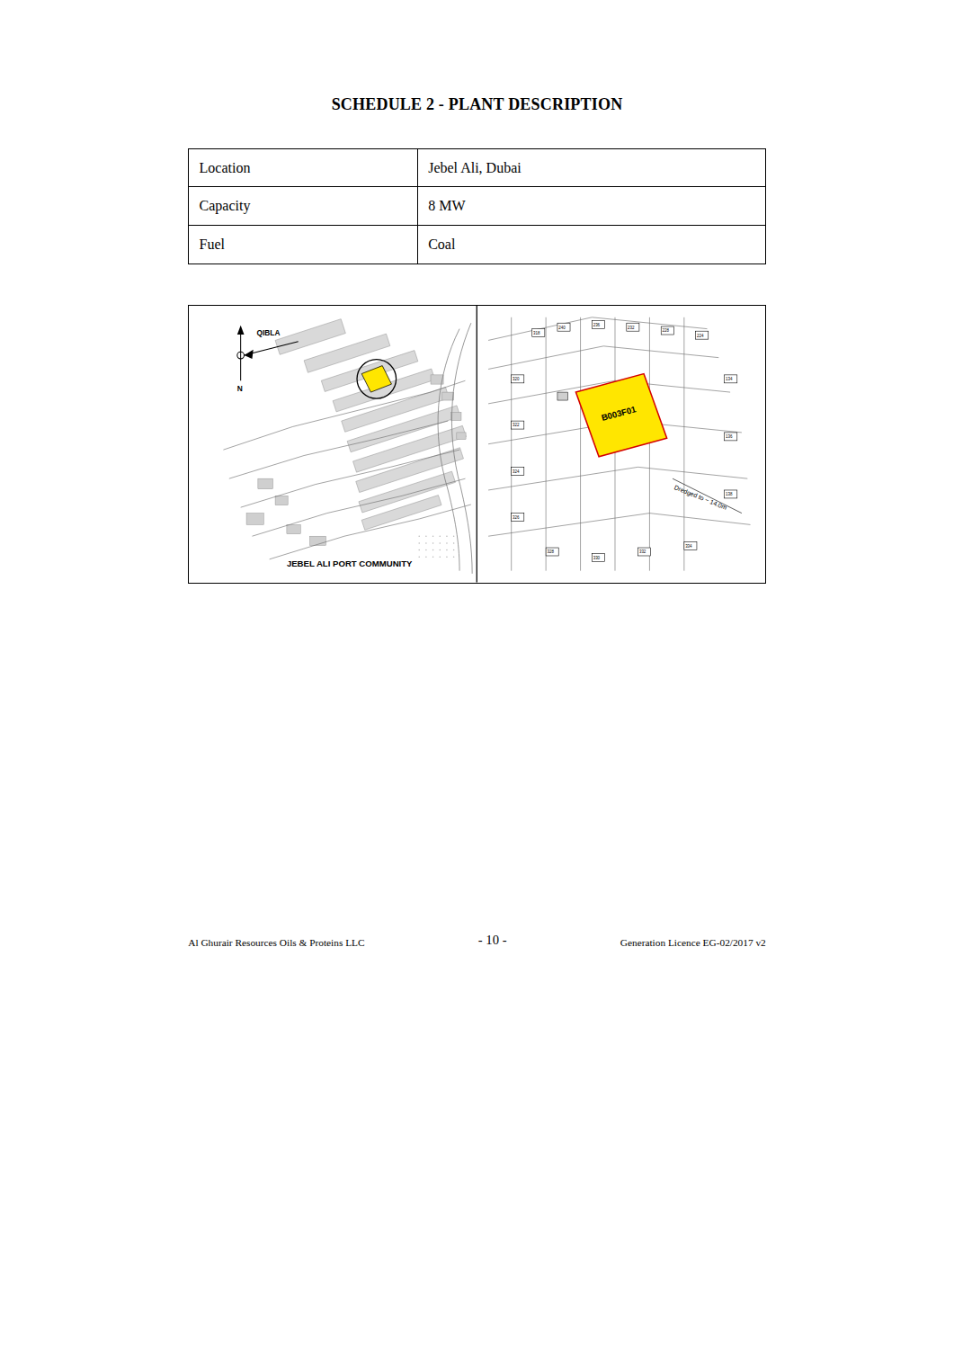SCHEDULE 2 - PLANT DESCRIPTION
| Location | Jebel Ali, Dubai |
| Capacity | 8 MW |
| Fuel | Coal |
N QIBLA JEBEL ALI PORT COMMUNITY 318 240 236 232 228 224 320 322 324 326 328 330 332 334 134 136 138 B003F01 Dredged to − 14.0m
Al Ghurair Resources Oils & Proteins LLC
- 10 -
Generation Licence EG-02/2017 v2